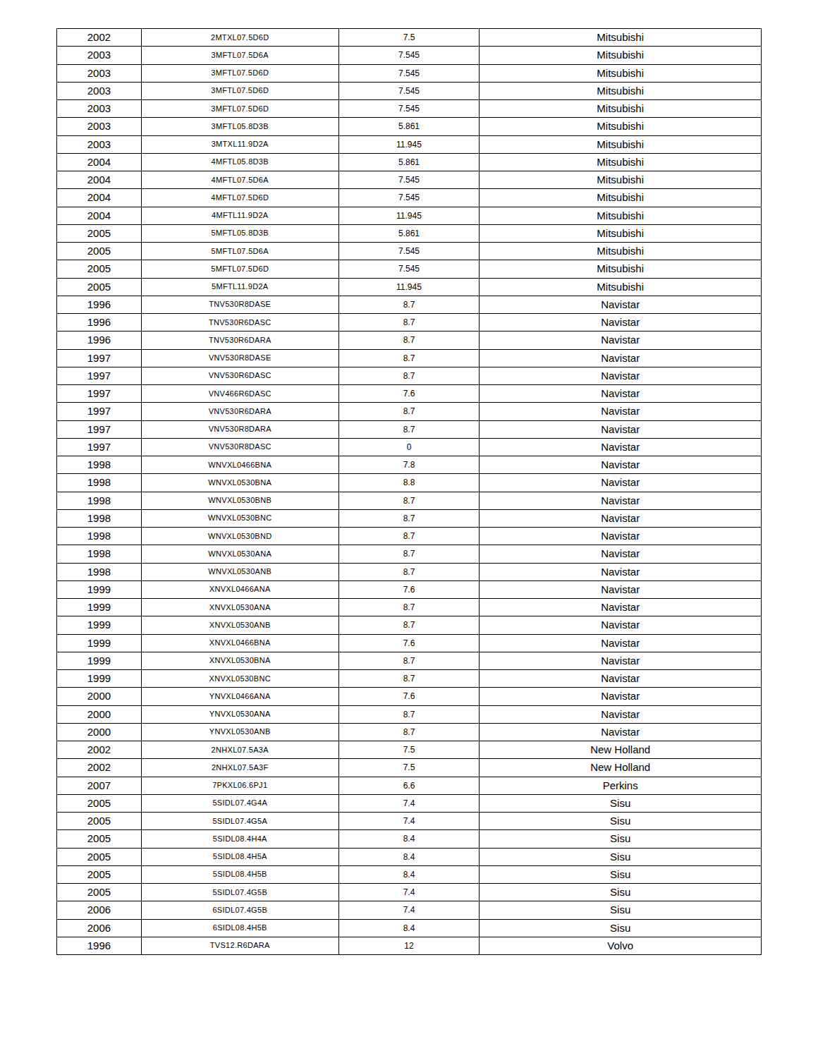| 2002 | 2MTXL07.5D6D | 7.5 | Mitsubishi |
| 2003 | 3MFTL07.5D6A | 7.545 | Mitsubishi |
| 2003 | 3MFTL07.5D6D | 7.545 | Mitsubishi |
| 2003 | 3MFTL07.5D6D | 7.545 | Mitsubishi |
| 2003 | 3MFTL07.5D6D | 7.545 | Mitsubishi |
| 2003 | 3MFTL05.8D3B | 5.861 | Mitsubishi |
| 2003 | 3MTXL11.9D2A | 11.945 | Mitsubishi |
| 2004 | 4MFTL05.8D3B | 5.861 | Mitsubishi |
| 2004 | 4MFTL07.5D6A | 7.545 | Mitsubishi |
| 2004 | 4MFTL07.5D6D | 7.545 | Mitsubishi |
| 2004 | 4MFTL11.9D2A | 11.945 | Mitsubishi |
| 2005 | 5MFTL05.8D3B | 5.861 | Mitsubishi |
| 2005 | 5MFTL07.5D6A | 7.545 | Mitsubishi |
| 2005 | 5MFTL07.5D6D | 7.545 | Mitsubishi |
| 2005 | 5MFTL11.9D2A | 11.945 | Mitsubishi |
| 1996 | TNV530R8DASE | 8.7 | Navistar |
| 1996 | TNV530R6DASC | 8.7 | Navistar |
| 1996 | TNV530R6DARA | 8.7 | Navistar |
| 1997 | VNV530R8DASE | 8.7 | Navistar |
| 1997 | VNV530R6DASC | 8.7 | Navistar |
| 1997 | VNV466R6DASC | 7.6 | Navistar |
| 1997 | VNV530R6DARA | 8.7 | Navistar |
| 1997 | VNV530R8DARA | 8.7 | Navistar |
| 1997 | VNV530R8DASC | 0 | Navistar |
| 1998 | WNVXL0466BNA | 7.8 | Navistar |
| 1998 | WNVXL0530BNA | 8.8 | Navistar |
| 1998 | WNVXL0530BNB | 8.7 | Navistar |
| 1998 | WNVXL0530BNC | 8.7 | Navistar |
| 1998 | WNVXL0530BND | 8.7 | Navistar |
| 1998 | WNVXL0530ANA | 8.7 | Navistar |
| 1998 | WNVXL0530ANB | 8.7 | Navistar |
| 1999 | XNVXL0466ANA | 7.6 | Navistar |
| 1999 | XNVXL0530ANA | 8.7 | Navistar |
| 1999 | XNVXL0530ANB | 8.7 | Navistar |
| 1999 | XNVXL0466BNA | 7.6 | Navistar |
| 1999 | XNVXL0530BNA | 8.7 | Navistar |
| 1999 | XNVXL0530BNC | 8.7 | Navistar |
| 2000 | YNVXL0466ANA | 7.6 | Navistar |
| 2000 | YNVXL0530ANA | 8.7 | Navistar |
| 2000 | YNVXL0530ANB | 8.7 | Navistar |
| 2002 | 2NHXL07.5A3A | 7.5 | New Holland |
| 2002 | 2NHXL07.5A3F | 7.5 | New Holland |
| 2007 | 7PKXL06.6PJ1 | 6.6 | Perkins |
| 2005 | 5SIDL07.4G4A | 7.4 | Sisu |
| 2005 | 5SIDL07.4G5A | 7.4 | Sisu |
| 2005 | 5SIDL08.4H4A | 8.4 | Sisu |
| 2005 | 5SIDL08.4H5A | 8.4 | Sisu |
| 2005 | 5SIDL08.4H5B | 8.4 | Sisu |
| 2005 | 5SIDL07.4G5B | 7.4 | Sisu |
| 2006 | 6SIDL07.4G5B | 7.4 | Sisu |
| 2006 | 6SIDL08.4H5B | 8.4 | Sisu |
| 1996 | TVS12.R6DARA | 12 | Volvo |